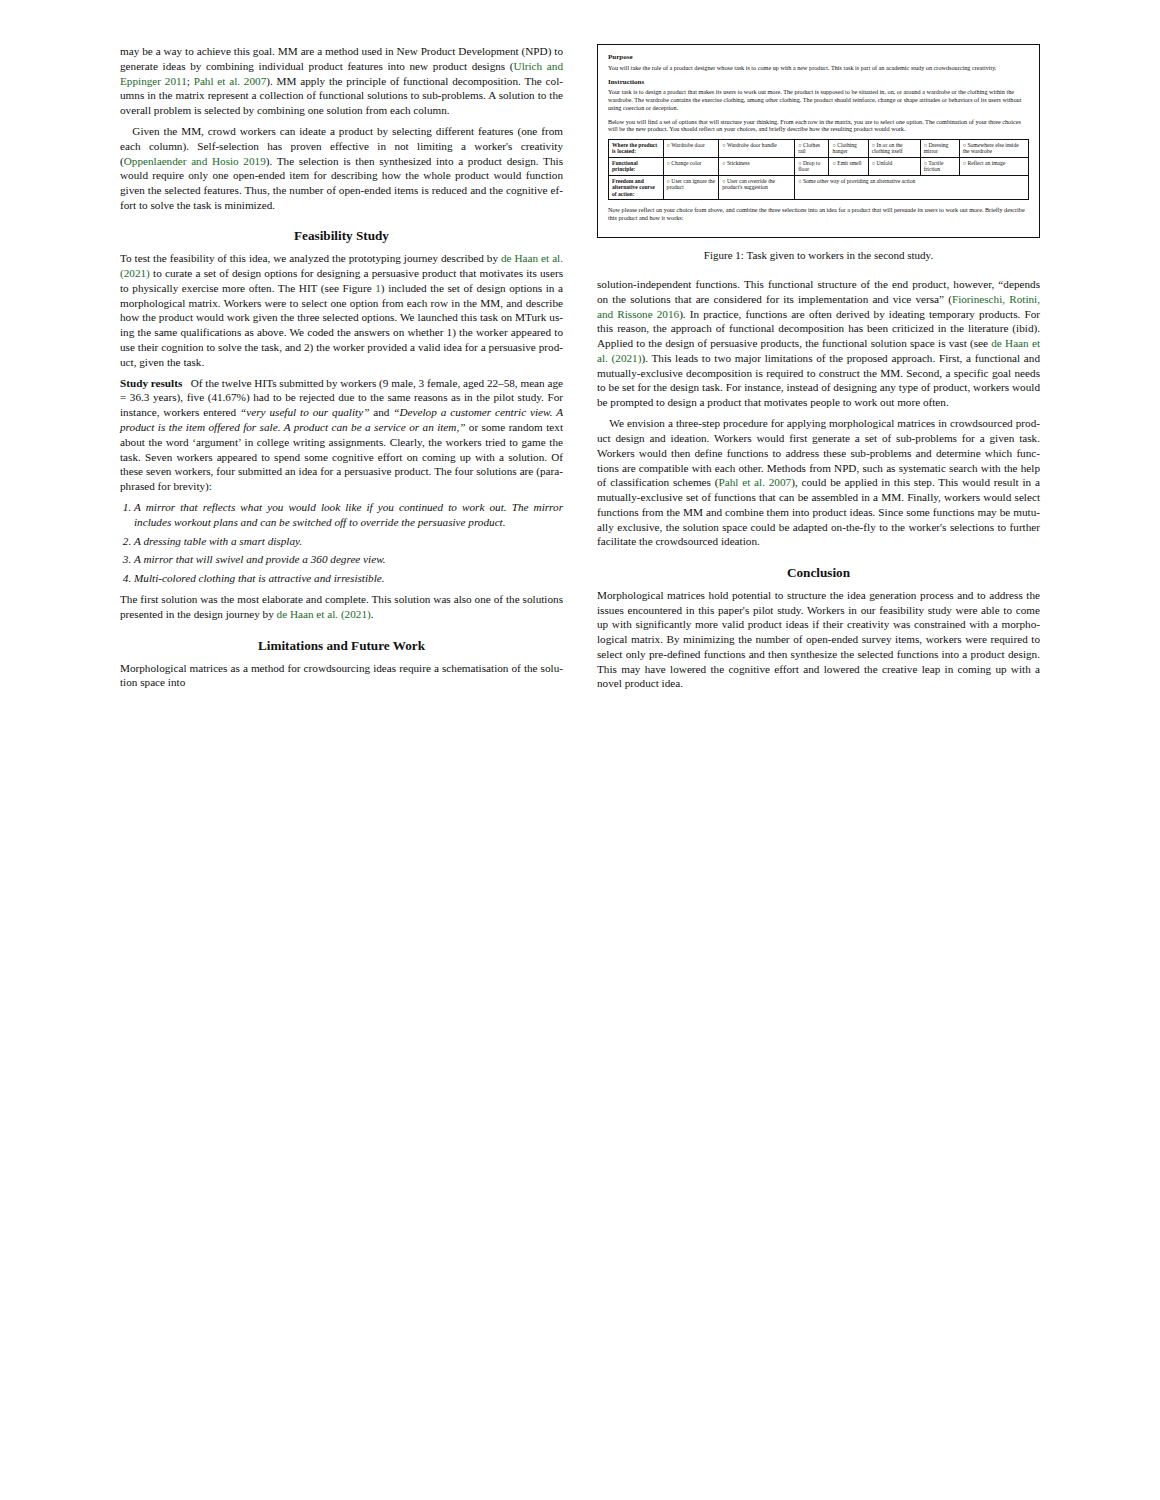may be a way to achieve this goal. MM are a method used in New Product Development (NPD) to generate ideas by combining individual product features into new product designs (Ulrich and Eppinger 2011; Pahl et al. 2007). MM apply the principle of functional decomposition. The columns in the matrix represent a collection of functional solutions to sub-problems. A solution to the overall problem is selected by combining one solution from each column.
Given the MM, crowd workers can ideate a product by selecting different features (one from each column). Self-selection has proven effective in not limiting a worker's creativity (Oppenlaender and Hosio 2019). The selection is then synthesized into a product design. This would require only one open-ended item for describing how the whole product would function given the selected features. Thus, the number of open-ended items is reduced and the cognitive effort to solve the task is minimized.
Feasibility Study
To test the feasibility of this idea, we analyzed the prototyping journey described by de Haan et al. (2021) to curate a set of design options for designing a persuasive product that motivates its users to physically exercise more often. The HIT (see Figure 1) included the set of design options in a morphological matrix. Workers were to select one option from each row in the MM, and describe how the product would work given the three selected options. We launched this task on MTurk using the same qualifications as above. We coded the answers on whether 1) the worker appeared to use their cognition to solve the task, and 2) the worker provided a valid idea for a persuasive product, given the task.
Study results Of the twelve HITs submitted by workers (9 male, 3 female, aged 22–58, mean age = 36.3 years), five (41.67%) had to be rejected due to the same reasons as in the pilot study. For instance, workers entered “very useful to our quality” and “Develop a customer centric view. A product is the item offered for sale. A product can be a service or an item,” or some random text about the word ‘argument’ in college writing assignments. Clearly, the workers tried to game the task. Seven workers appeared to spend some cognitive effort on coming up with a solution. Of these seven workers, four submitted an idea for a persuasive product. The four solutions are (paraphrased for brevity):
A mirror that reflects what you would look like if you continued to work out. The mirror includes workout plans and can be switched off to override the persuasive product.
A dressing table with a smart display.
A mirror that will swivel and provide a 360 degree view.
Multi-colored clothing that is attractive and irresistible.
The first solution was the most elaborate and complete. This solution was also one of the solutions presented in the design journey by de Haan et al. (2021).
Limitations and Future Work
Morphological matrices as a method for crowdsourcing ideas require a schematisation of the solution space into
Purpose
You will take the role of a product designer whose task is to come up with a new product. This task is part of an academic study on crowdsourcing creativity.
Instructions
Your task is to design a product that makes its users to work out more. The product is supposed to be situated in, on, or around a wardrobe or the clothing within the wardrobe. The wardrobe contains the exercise clothing, among other clothing. The product should reinforce, change or shape attitudes or behaviors of its users without using coercion or deception.
Below you will find a set of options that will structure your thinking. From each row in the matrix, you are to select one option. The combination of your three choices will be the new product. You should reflect on your choices, and briefly describe how the resulting product would work.
| Where the product is located: | ○ Wardrobe door | ○ Wardrobe door handle | ○ Clothes rail | ○ Clothing hanger | ○ In or on the clothing itself | ○ Dressing mirror | ○ Somewhere else inside the wardrobe |
| Functional principle: | ○ Change color | ○ Stickiness | ○ Drop to floor | ○ Emit smell | ○ Unfold | ○ Tactile friction | ○ Reflect an image |
| Freedom and alternative course of action: | ○ User can ignore the product | ○ User can override the product's suggestion | ○ Some other way of providing an alternative action |
Now please reflect on your choice from above, and combine the three selections into an idea for a product that will persuade its users to work out more. Briefly describe this product and how it works:
Figure 1: Task given to workers in the second study.
solution-independent functions. This functional structure of the end product, however, “depends on the solutions that are considered for its implementation and vice versa” (Fiorineschi, Rotini, and Rissone 2016). In practice, functions are often derived by ideating temporary products. For this reason, the approach of functional decomposition has been criticized in the literature (ibid). Applied to the design of persuasive products, the functional solution space is vast (see de Haan et al. (2021)). This leads to two major limitations of the proposed approach. First, a functional and mutually-exclusive decomposition is required to construct the MM. Second, a specific goal needs to be set for the design task. For instance, instead of designing any type of product, workers would be prompted to design a product that motivates people to work out more often.
We envision a three-step procedure for applying morphological matrices in crowdsourced product design and ideation. Workers would first generate a set of sub-problems for a given task. Workers would then define functions to address these sub-problems and determine which functions are compatible with each other. Methods from NPD, such as systematic search with the help of classification schemes (Pahl et al. 2007), could be applied in this step. This would result in a mutually-exclusive set of functions that can be assembled in a MM. Finally, workers would select functions from the MM and combine them into product ideas. Since some functions may be mutually exclusive, the solution space could be adapted on-the-fly to the worker's selections to further facilitate the crowdsourced ideation.
Conclusion
Morphological matrices hold potential to structure the idea generation process and to address the issues encountered in this paper's pilot study. Workers in our feasibility study were able to come up with significantly more valid product ideas if their creativity was constrained with a morphological matrix. By minimizing the number of open-ended survey items, workers were required to select only pre-defined functions and then synthesize the selected functions into a product design. This may have lowered the cognitive effort and lowered the creative leap in coming up with a novel product idea.